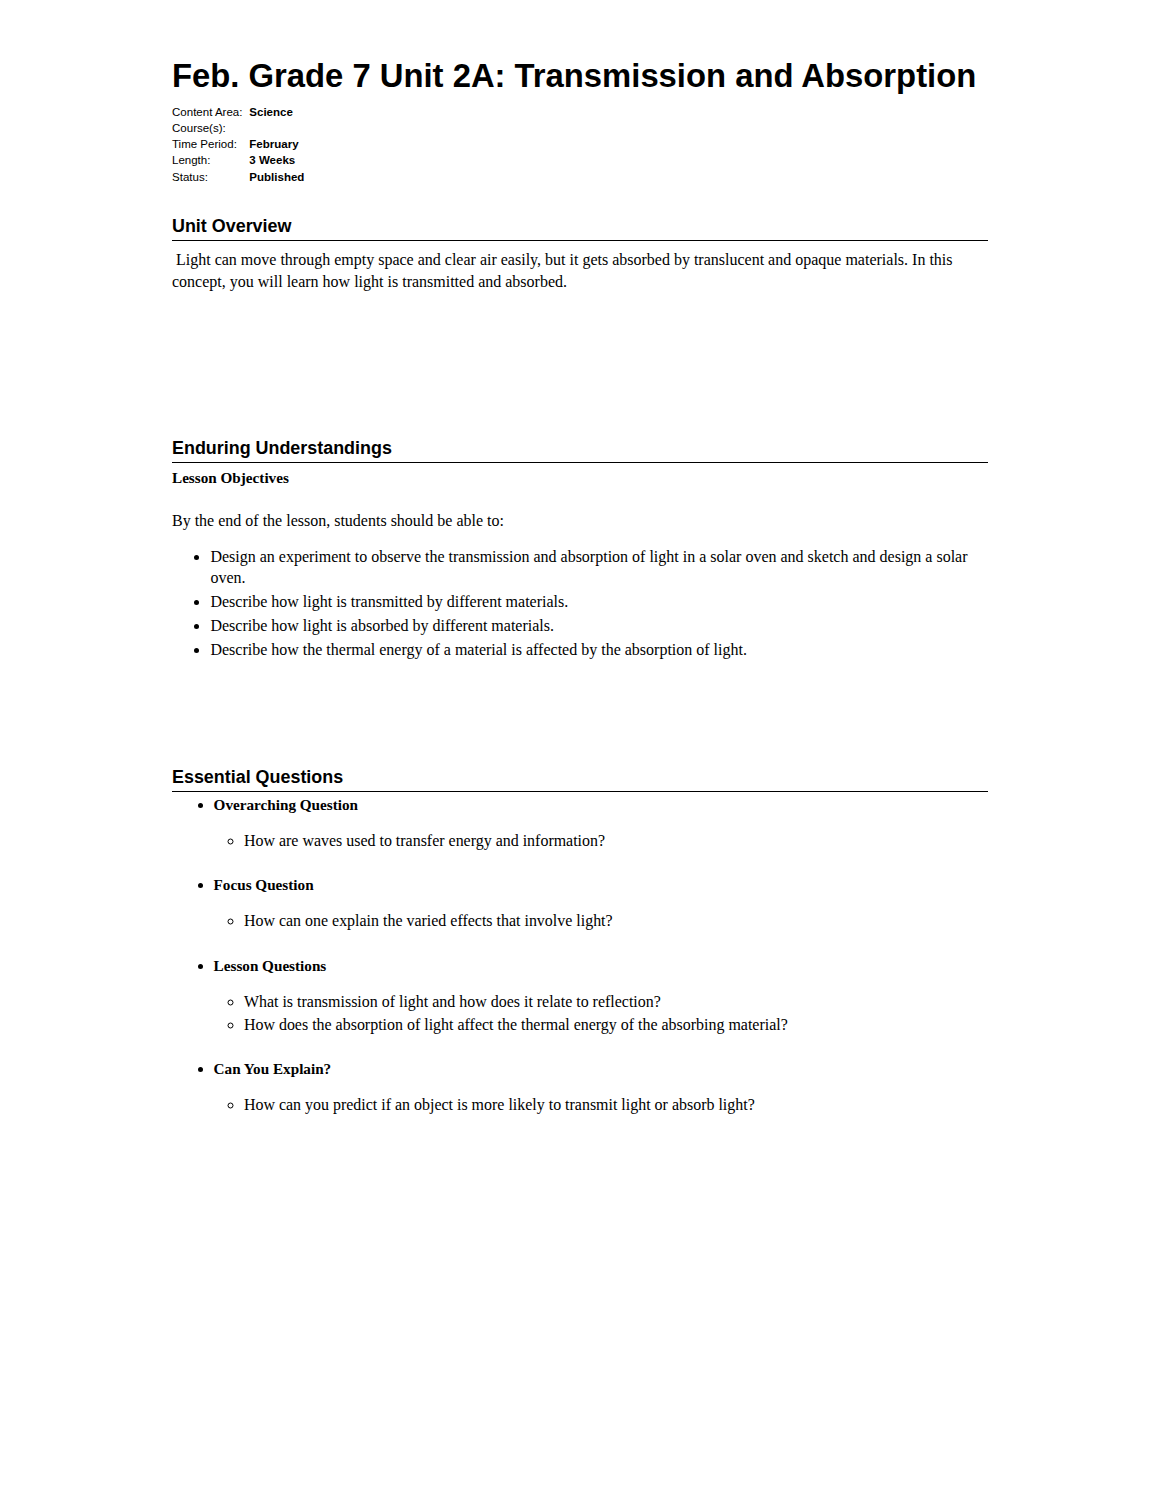Feb. Grade 7 Unit 2A: Transmission and Absorption
| Content Area: | Science |
| Course(s): | |
| Time Period: | February |
| Length: | 3 Weeks |
| Status: | Published |
Unit Overview
Light can move through empty space and clear air easily, but it gets absorbed by translucent and opaque materials. In this concept, you will learn how light is transmitted and absorbed.
Enduring Understandings
Lesson Objectives
By the end of the lesson, students should be able to:
Design an experiment to observe the transmission and absorption of light in a solar oven and sketch and design a solar oven.
Describe how light is transmitted by different materials.
Describe how light is absorbed by different materials.
Describe how the thermal energy of a material is affected by the absorption of light.
Essential Questions
Overarching Question
How are waves used to transfer energy and information?
Focus Question
How can one explain the varied effects that involve light?
Lesson Questions
What is transmission of light and how does it relate to reflection?
How does the absorption of light affect the thermal energy of the absorbing material?
Can You Explain?
How can you predict if an object is more likely to transmit light or absorb light?